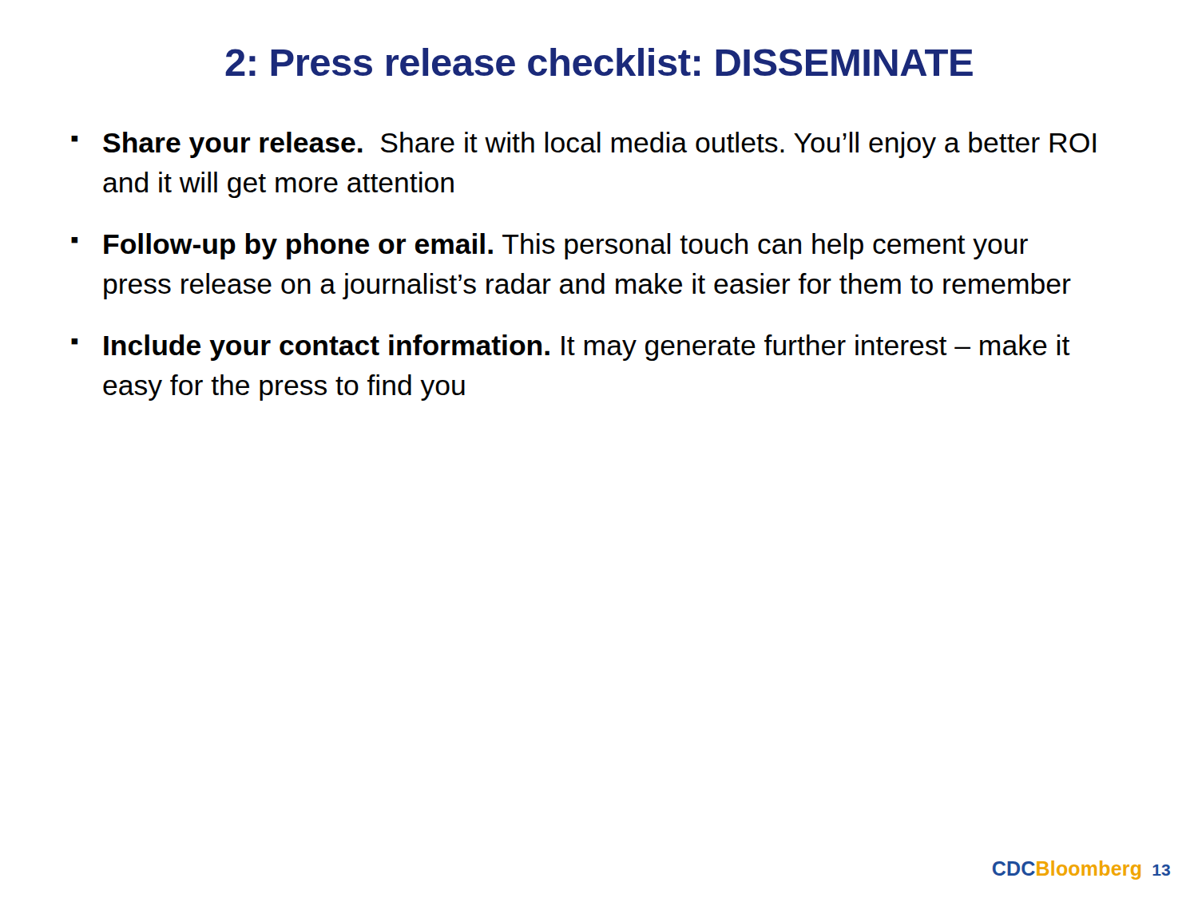2: Press release checklist: DISSEMINATE
Share your release. Share it with local media outlets. You’ll enjoy a better ROI and it will get more attention
Follow-up by phone or email. This personal touch can help cement your press release on a journalist’s radar and make it easier for them to remember
Include your contact information. It may generate further interest – make it easy for the press to find you
CDC Bloomberg 13